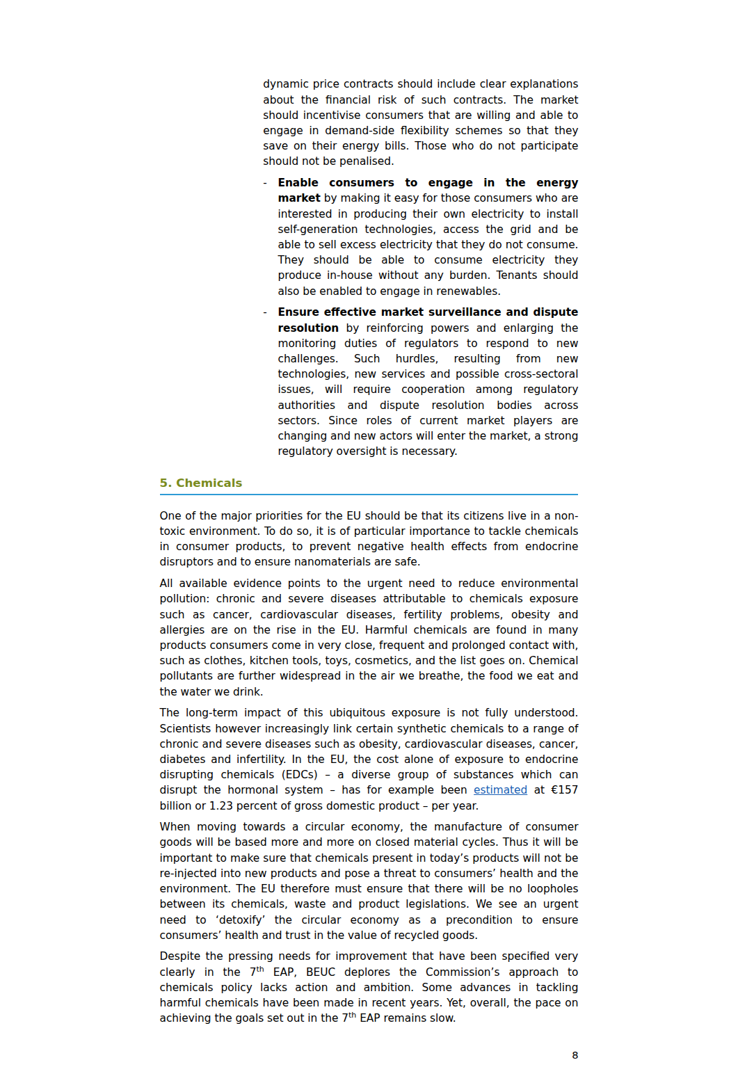dynamic price contracts should include clear explanations about the financial risk of such contracts. The market should incentivise consumers that are willing and able to engage in demand-side flexibility schemes so that they save on their energy bills. Those who do not participate should not be penalised.
Enable consumers to engage in the energy market by making it easy for those consumers who are interested in producing their own electricity to install self-generation technologies, access the grid and be able to sell excess electricity that they do not consume. They should be able to consume electricity they produce in-house without any burden. Tenants should also be enabled to engage in renewables.
Ensure effective market surveillance and dispute resolution by reinforcing powers and enlarging the monitoring duties of regulators to respond to new challenges. Such hurdles, resulting from new technologies, new services and possible cross-sectoral issues, will require cooperation among regulatory authorities and dispute resolution bodies across sectors. Since roles of current market players are changing and new actors will enter the market, a strong regulatory oversight is necessary.
5. Chemicals
One of the major priorities for the EU should be that its citizens live in a non-toxic environment. To do so, it is of particular importance to tackle chemicals in consumer products, to prevent negative health effects from endocrine disruptors and to ensure nanomaterials are safe.
All available evidence points to the urgent need to reduce environmental pollution: chronic and severe diseases attributable to chemicals exposure such as cancer, cardiovascular diseases, fertility problems, obesity and allergies are on the rise in the EU. Harmful chemicals are found in many products consumers come in very close, frequent and prolonged contact with, such as clothes, kitchen tools, toys, cosmetics, and the list goes on. Chemical pollutants are further widespread in the air we breathe, the food we eat and the water we drink.
The long-term impact of this ubiquitous exposure is not fully understood. Scientists however increasingly link certain synthetic chemicals to a range of chronic and severe diseases such as obesity, cardiovascular diseases, cancer, diabetes and infertility. In the EU, the cost alone of exposure to endocrine disrupting chemicals (EDCs) – a diverse group of substances which can disrupt the hormonal system – has for example been estimated at €157 billion or 1.23 percent of gross domestic product – per year.
When moving towards a circular economy, the manufacture of consumer goods will be based more and more on closed material cycles. Thus it will be important to make sure that chemicals present in today’s products will not be re-injected into new products and pose a threat to consumers’ health and the environment. The EU therefore must ensure that there will be no loopholes between its chemicals, waste and product legislations. We see an urgent need to ‘detoxify’ the circular economy as a precondition to ensure consumers’ health and trust in the value of recycled goods.
Despite the pressing needs for improvement that have been specified very clearly in the 7th EAP, BEUC deplores the Commission’s approach to chemicals policy lacks action and ambition. Some advances in tackling harmful chemicals have been made in recent years. Yet, overall, the pace on achieving the goals set out in the 7th EAP remains slow.
8